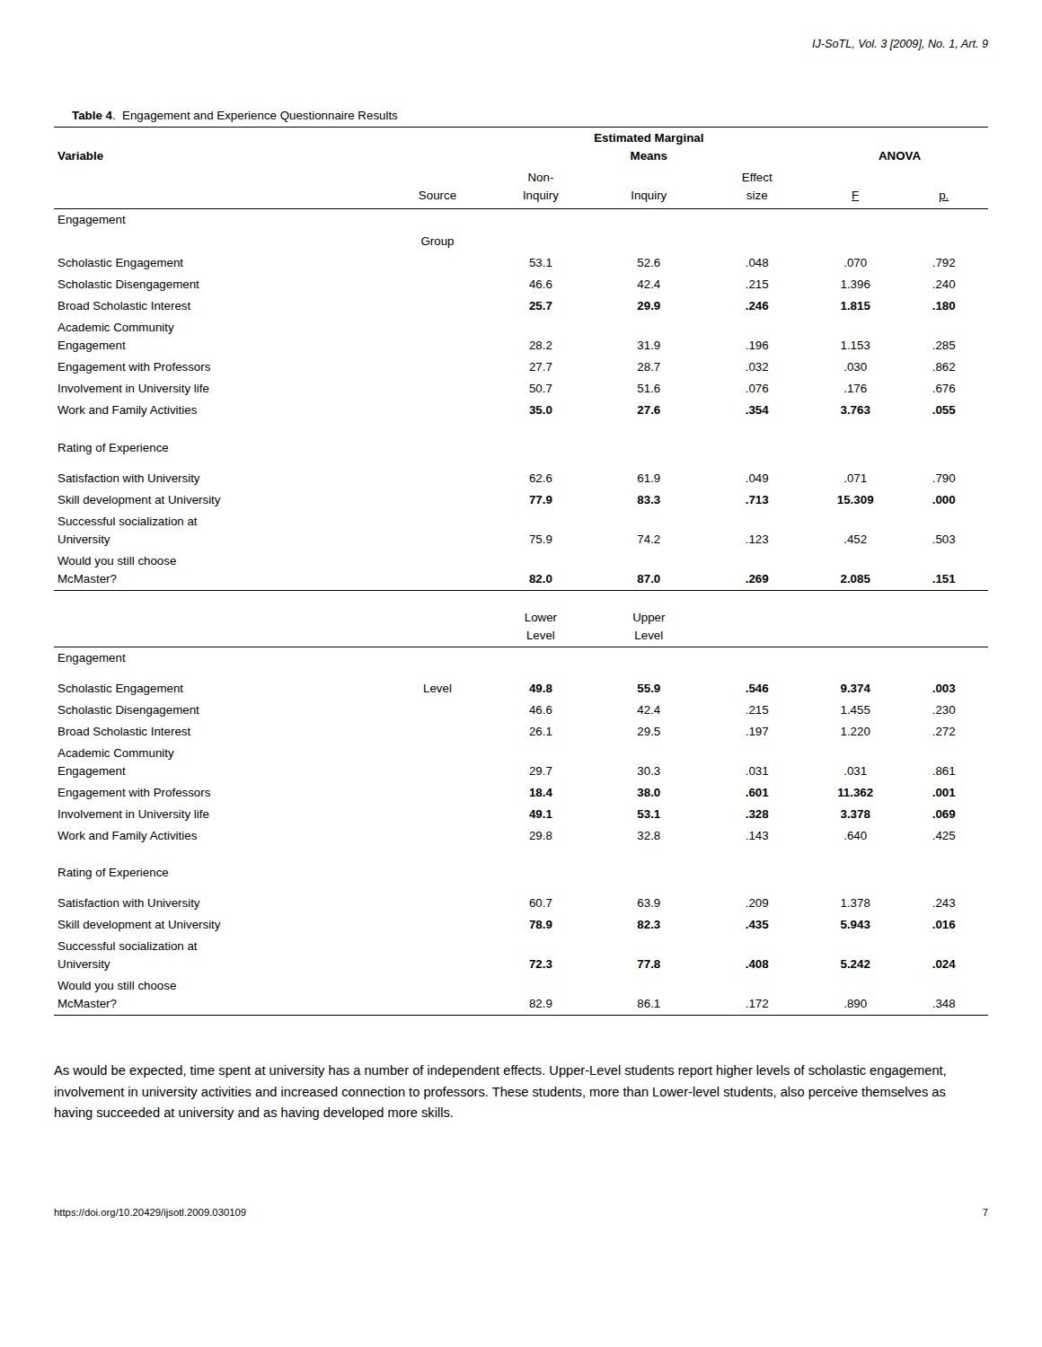IJ-SoTL, Vol. 3 [2009], No. 1, Art. 9
Table 4. Engagement and Experience Questionnaire Results
| Variable | | Estimated Marginal Means | ANOVA |
| | Source | Non- Inquiry | Inquiry | Effect size | F | p. |
| Engagement | | | | | | |
| | Group | | | | | |
| Scholastic Engagement | | 53.1 | 52.6 | .048 | .070 | .792 |
| Scholastic Disengagement | | 46.6 | 42.4 | .215 | 1.396 | .240 |
| Broad Scholastic Interest | | 25.7 | 29.9 | .246 | 1.815 | .180 |
| Academic Community Engagement | | 28.2 | 31.9 | .196 | 1.153 | .285 |
| Engagement with Professors | | 27.7 | 28.7 | .032 | .030 | .862 |
| Involvement in University life | | 50.7 | 51.6 | .076 | .176 | .676 |
| Work and Family Activities | | 35.0 | 27.6 | .354 | 3.763 | .055 |
| Rating of Experience | | | | | | |
| Satisfaction with University | | 62.6 | 61.9 | .049 | .071 | .790 |
| Skill development at University | | 77.9 | 83.3 | .713 | 15.309 | .000 |
| Successful socialization at University | | 75.9 | 74.2 | .123 | .452 | .503 |
| Would you still choose McMaster? | | 82.0 | 87.0 | .269 | 2.085 | .151 |
| | | Lower Level | Upper Level | | | |
| Engagement | | | | | | |
| Scholastic Engagement | Level | 49.8 | 55.9 | .546 | 9.374 | .003 |
| Scholastic Disengagement | | 46.6 | 42.4 | .215 | 1.455 | .230 |
| Broad Scholastic Interest | | 26.1 | 29.5 | .197 | 1.220 | .272 |
| Academic Community Engagement | | 29.7 | 30.3 | .031 | .031 | .861 |
| Engagement with Professors | | 18.4 | 38.0 | .601 | 11.362 | .001 |
| Involvement in University life | | 49.1 | 53.1 | .328 | 3.378 | .069 |
| Work and Family Activities | | 29.8 | 32.8 | .143 | .640 | .425 |
| Rating of Experience | | | | | | |
| Satisfaction with University | | 60.7 | 63.9 | .209 | 1.378 | .243 |
| Skill development at Universit y | | 78.9 | 82.3 | .435 | 5.943 | .016 |
| Successful socialization at University | | 72.3 | 77.8 | .408 | 5.242 | .024 |
| Would you still choose McMaster? | | 82.9 | 86.1 | .172 | .890 | .348 |
As would be expected, time spent at university has a number of independent effects. Upper-Level students report higher levels of scholastic engagement, involvement in university activities and increased connection to professors. These students, more than Lower-level students, also perceive themselves as having succeeded at university and as having developed more skills.
https://doi.org/10.20429/ijsotl.2009.030109 7